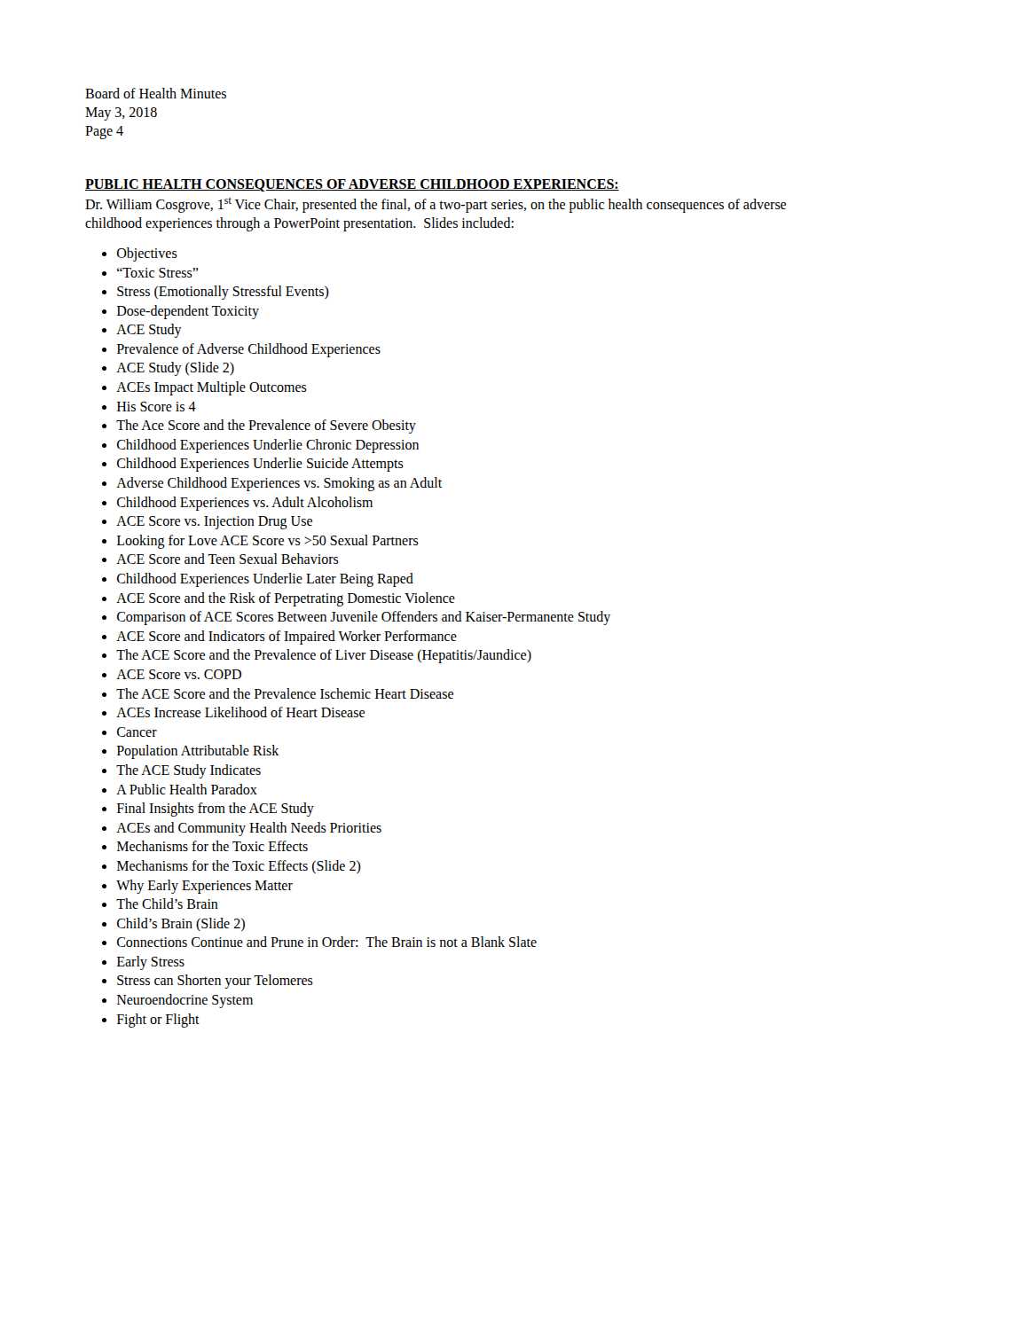Board of Health Minutes
May 3, 2018
Page 4
PUBLIC HEALTH CONSEQUENCES OF ADVERSE CHILDHOOD EXPERIENCES:
Dr. William Cosgrove, 1st Vice Chair, presented the final, of a two-part series, on the public health consequences of adverse childhood experiences through a PowerPoint presentation. Slides included:
Objectives
“Toxic Stress”
Stress (Emotionally Stressful Events)
Dose-dependent Toxicity
ACE Study
Prevalence of Adverse Childhood Experiences
ACE Study (Slide 2)
ACEs Impact Multiple Outcomes
His Score is 4
The Ace Score and the Prevalence of Severe Obesity
Childhood Experiences Underlie Chronic Depression
Childhood Experiences Underlie Suicide Attempts
Adverse Childhood Experiences vs. Smoking as an Adult
Childhood Experiences vs. Adult Alcoholism
ACE Score vs. Injection Drug Use
Looking for Love ACE Score vs >50 Sexual Partners
ACE Score and Teen Sexual Behaviors
Childhood Experiences Underlie Later Being Raped
ACE Score and the Risk of Perpetrating Domestic Violence
Comparison of ACE Scores Between Juvenile Offenders and Kaiser-Permanente Study
ACE Score and Indicators of Impaired Worker Performance
The ACE Score and the Prevalence of Liver Disease (Hepatitis/Jaundice)
ACE Score vs. COPD
The ACE Score and the Prevalence Ischemic Heart Disease
ACEs Increase Likelihood of Heart Disease
Cancer
Population Attributable Risk
The ACE Study Indicates
A Public Health Paradox
Final Insights from the ACE Study
ACEs and Community Health Needs Priorities
Mechanisms for the Toxic Effects
Mechanisms for the Toxic Effects (Slide 2)
Why Early Experiences Matter
The Child’s Brain
Child’s Brain (Slide 2)
Connections Continue and Prune in Order: The Brain is not a Blank Slate
Early Stress
Stress can Shorten your Telomeres
Neuroendocrine System
Fight or Flight